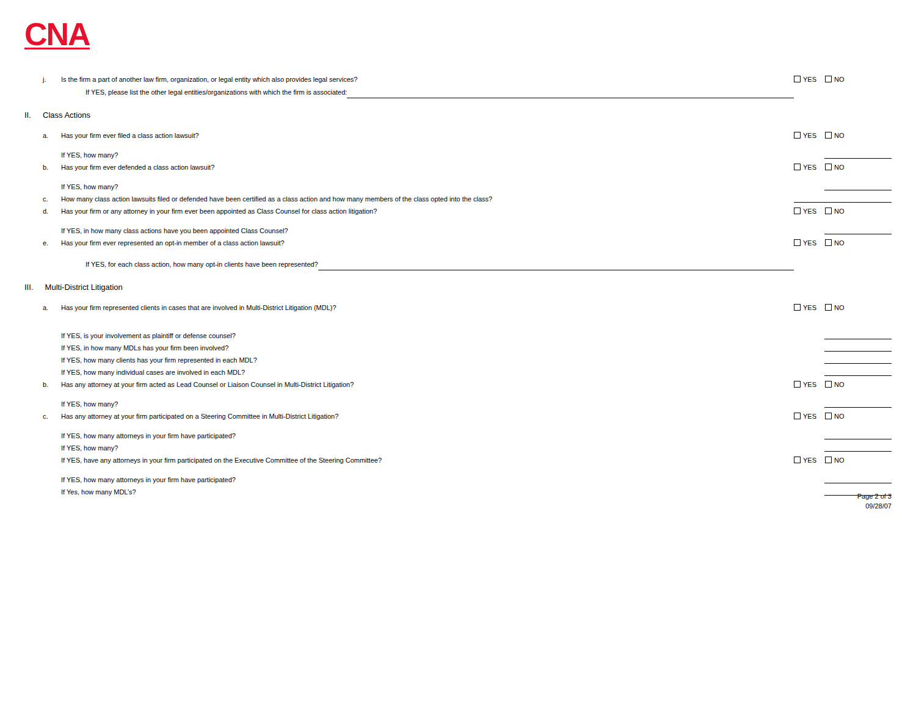CNA
| | j. | Is the firm a part of another law firm, organization, or legal entity which also provides legal services? | YES NO |
| | | / If YES, please list the other legal entities/organizations with which the firm is associated: / / | |
| II. | Class Actions |
| | a. | Has your firm ever filed a class action lawsuit? | YES NO |
| | | If YES, how many? | |
| | b. | Has your firm ever defended a class action lawsuit? | YES NO |
| | | If YES, how many? | |
| | c. | How many class action lawsuits filed or defended have been certified as a class action and how many members of the class opted into the class? | |
| | d. | Has your firm or any attorney in your firm ever been appointed as Class Counsel for class action litigation? | YES NO |
| | | If YES, in how many class actions have you been appointed Class Counsel? | |
| | e. | Has your firm ever represented an opt-in member of a class action lawsuit? | YES NO |
| | | / If YES, for each class action, how many opt-in clients have been represented? / / | |
| III. | Multi-District Litigation |
| | a. | Has your firm represented clients in cases that are involved in Multi-District Litigation (MDL)? | YES NO |
| | | If YES, is your involvement as plaintiff or defense counsel? | |
| | | If YES, in how many MDLs has your firm been involved? | |
| | | If YES, how many clients has your firm represented in each MDL? | |
| | | If YES, how many individual cases are involved in each MDL? | |
| | b. | Has any attorney at your firm acted as Lead Counsel or Liaison Counsel in Multi-District Litigation? | YES NO |
| | | If YES, how many? | |
| | c. | Has any attorney at your firm participated on a Steering Committee in Multi-District Litigation? | YES NO |
| | | If YES, how many attorneys in your firm have participated? | |
| | | If YES, how many? | |
| | | If YES, have any attorneys in your firm participated on the Executive Committee of the Steering Committee? | YES NO |
| | | If YES, how many attorneys in your firm have participated? | |
| | | If Yes, how many MDL’s? | |
Page 2 of 3
09/28/07